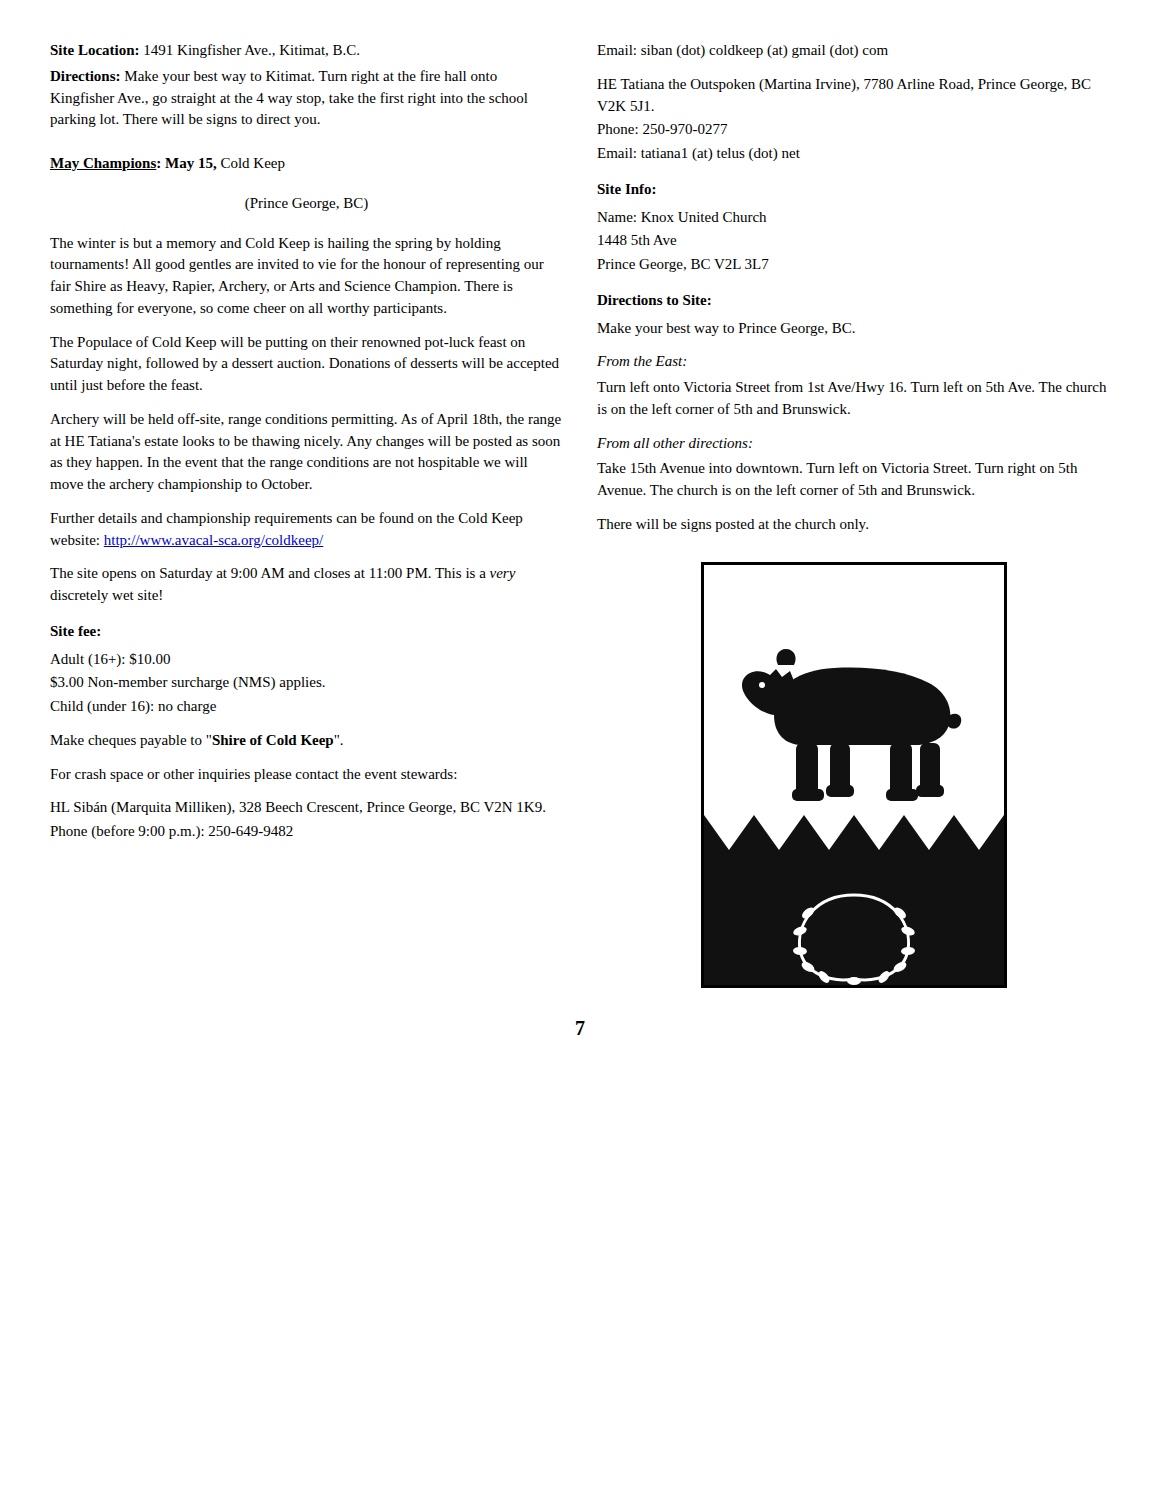Site Location: 1491 Kingfisher Ave., Kitimat, B.C.
Directions: Make your best way to Kitimat. Turn right at the fire hall onto Kingfisher Ave., go straight at the 4 way stop, take the first right into the school parking lot. There will be signs to direct you.
May Champions: May 15,
Cold Keep
(Prince George, BC)
The winter is but a memory and Cold Keep is hailing the spring by holding tournaments! All good gentles are invited to vie for the honour of representing our fair Shire as Heavy, Rapier, Archery, or Arts and Science Champion. There is something for everyone, so come cheer on all worthy participants.
The Populace of Cold Keep will be putting on their renowned pot-luck feast on Saturday night, followed by a dessert auction. Donations of desserts will be accepted until just before the feast.
Archery will be held off-site, range conditions permitting. As of April 18th, the range at HE Tatiana's estate looks to be thawing nicely. Any changes will be posted as soon as they happen. In the event that the range conditions are not hospitable we will move the archery championship to October.
Further details and championship requirements can be found on the Cold Keep website: http://www.avacal-sca.org/coldkeep/
The site opens on Saturday at 9:00 AM and closes at 11:00 PM. This is a very discretely wet site!
Site fee:
Adult (16+): $10.00
$3.00 Non-member surcharge (NMS) applies.
Child (under 16): no charge
Make cheques payable to "Shire of Cold Keep".
For crash space or other inquiries please contact the event stewards:
HL Sibán (Marquita Milliken), 328 Beech Crescent, Prince George, BC V2N 1K9.
Phone (before 9:00 p.m.): 250-649-9482
Email: siban (dot) coldkeep (at) gmail (dot) com
HE Tatiana the Outspoken (Martina Irvine), 7780 Arline Road, Prince George, BC V2K 5J1.
Phone: 250-970-0277
Email: tatiana1 (at) telus (dot) net
Site Info:
Name: Knox United Church
1448 5th Ave
Prince George, BC V2L 3L7
Directions to Site:
Make your best way to Prince George, BC.
From the East:
Turn left onto Victoria Street from 1st Ave/Hwy 16. Turn left on 5th Ave. The church is on the left corner of 5th and Brunswick.
From all other directions:
Take 15th Avenue into downtown. Turn left on Victoria Street. Turn right on 5th Avenue. The church is on the left corner of 5th and Brunswick.
There will be signs posted at the church only.
7